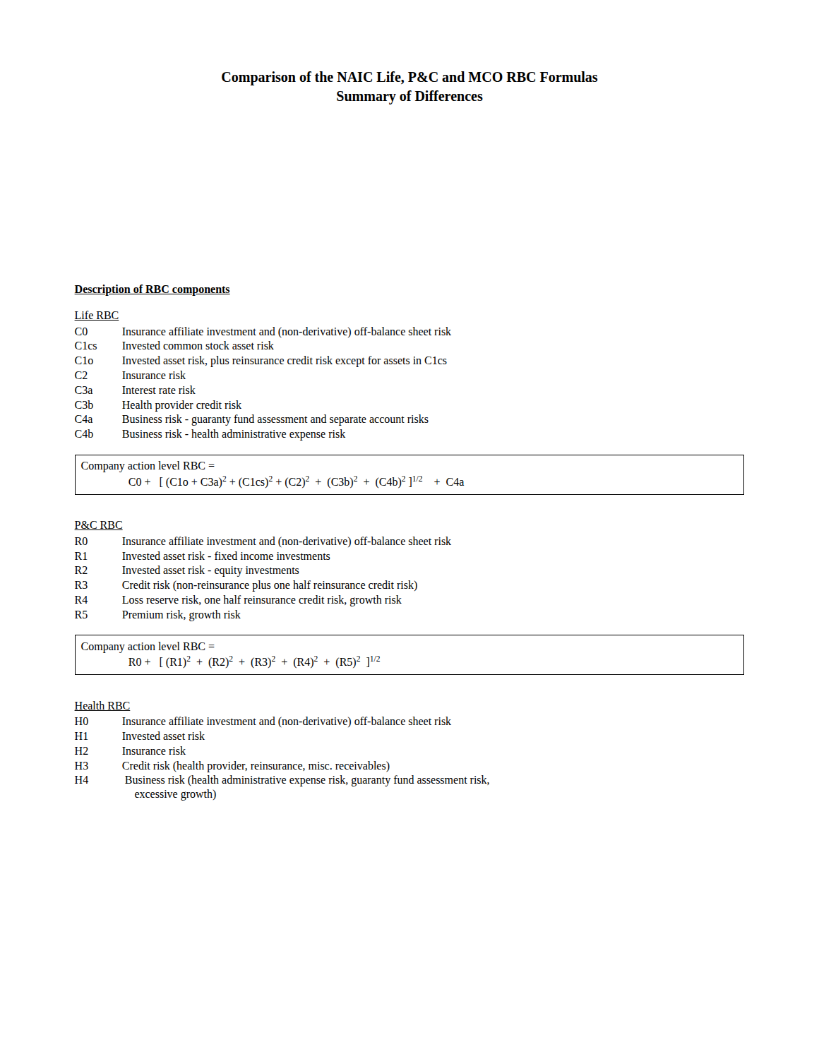Comparison of the NAIC Life, P&C and MCO RBC Formulas
Summary of Differences
Description of RBC components
Life RBC
| C0 | Insurance affiliate investment and (non-derivative) off-balance sheet risk |
| C1cs | Invested common stock asset risk |
| C1o | Invested asset risk, plus reinsurance credit risk except for assets in C1cs |
| C2 | Insurance risk |
| C3a | Interest rate risk |
| C3b | Health provider credit risk |
| C4a | Business risk - guaranty fund assessment and separate account risks |
| C4b | Business risk - health administrative expense risk |
Company action level RBC =
C0 + [ (C1o + C3a)2 + (C1cs)2 + (C2)2 + (C3b)2 + (C4b)2 ]1/2 + C4a
P&C RBC
| R0 | Insurance affiliate investment and (non-derivative) off-balance sheet risk |
| R1 | Invested asset risk - fixed income investments |
| R2 | Invested asset risk - equity investments |
| R3 | Credit risk (non-reinsurance plus one half reinsurance credit risk) |
| R4 | Loss reserve risk, one half reinsurance credit risk, growth risk |
| R5 | Premium risk, growth risk |
Company action level RBC =
R0 + [ (R1)2 + (R2)2 + (R3)2 + (R4)2 + (R5)2 ]1/2
Health RBC
| H0 | Insurance affiliate investment and (non-derivative) off-balance sheet risk |
| H1 | Invested asset risk |
| H2 | Insurance risk |
| H3 | Credit risk (health provider, reinsurance, misc. receivables) |
| H4 | Business risk (health administrative expense risk, guaranty fund assessment risk, excessive growth) |